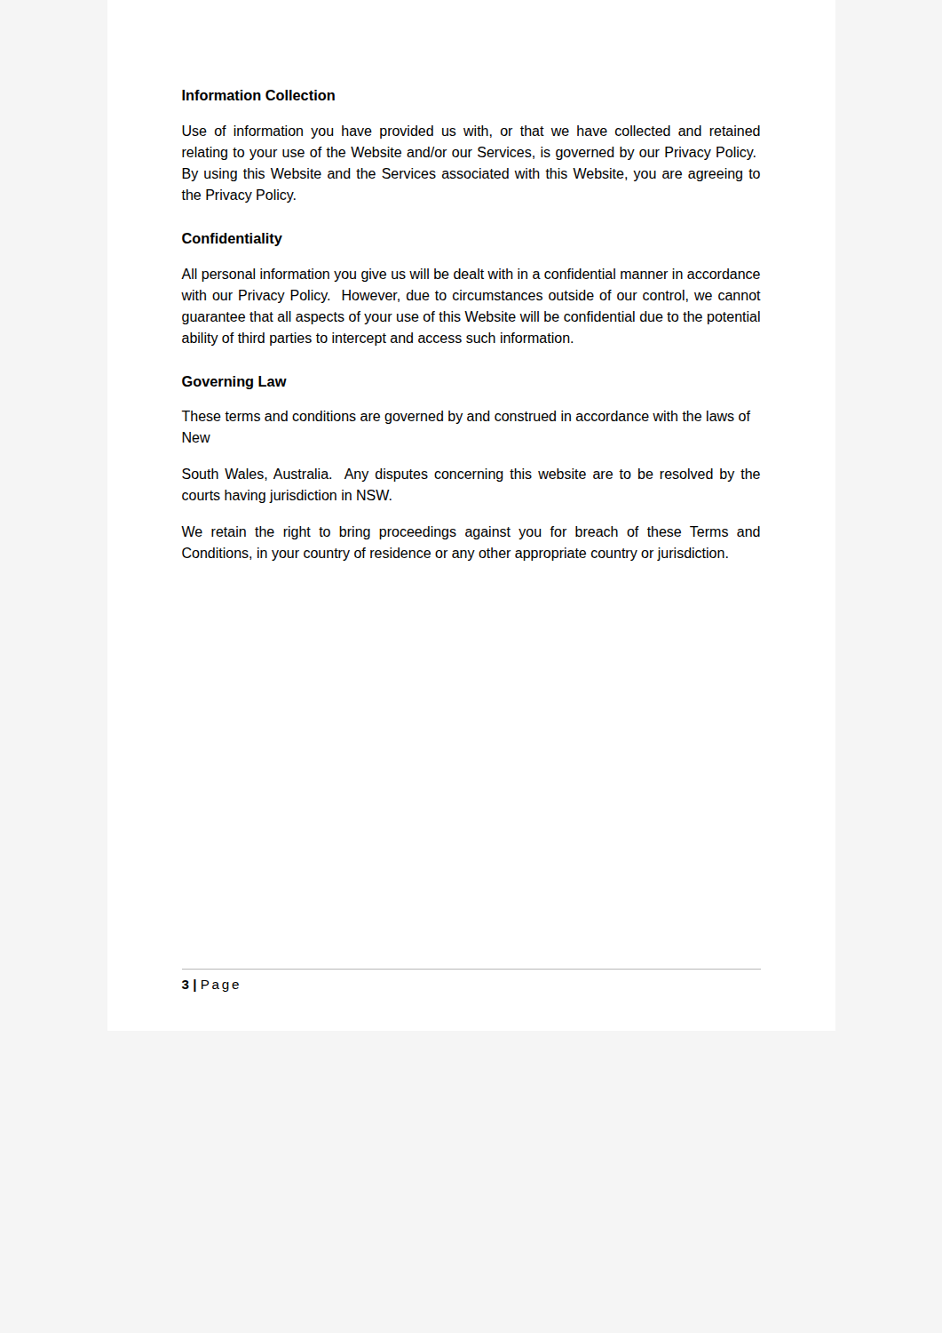Information Collection
Use of information you have provided us with, or that we have collected and retained relating to your use of the Website and/or our Services, is governed by our Privacy Policy. By using this Website and the Services associated with this Website, you are agreeing to the Privacy Policy.
Confidentiality
All personal information you give us will be dealt with in a confidential manner in accordance with our Privacy Policy. However, due to circumstances outside of our control, we cannot guarantee that all aspects of your use of this Website will be confidential due to the potential ability of third parties to intercept and access such information.
Governing Law
These terms and conditions are governed by and construed in accordance with the laws of New
South Wales, Australia. Any disputes concerning this website are to be resolved by the courts having jurisdiction in NSW.
We retain the right to bring proceedings against you for breach of these Terms and Conditions, in your country of residence or any other appropriate country or jurisdiction.
3 | Page